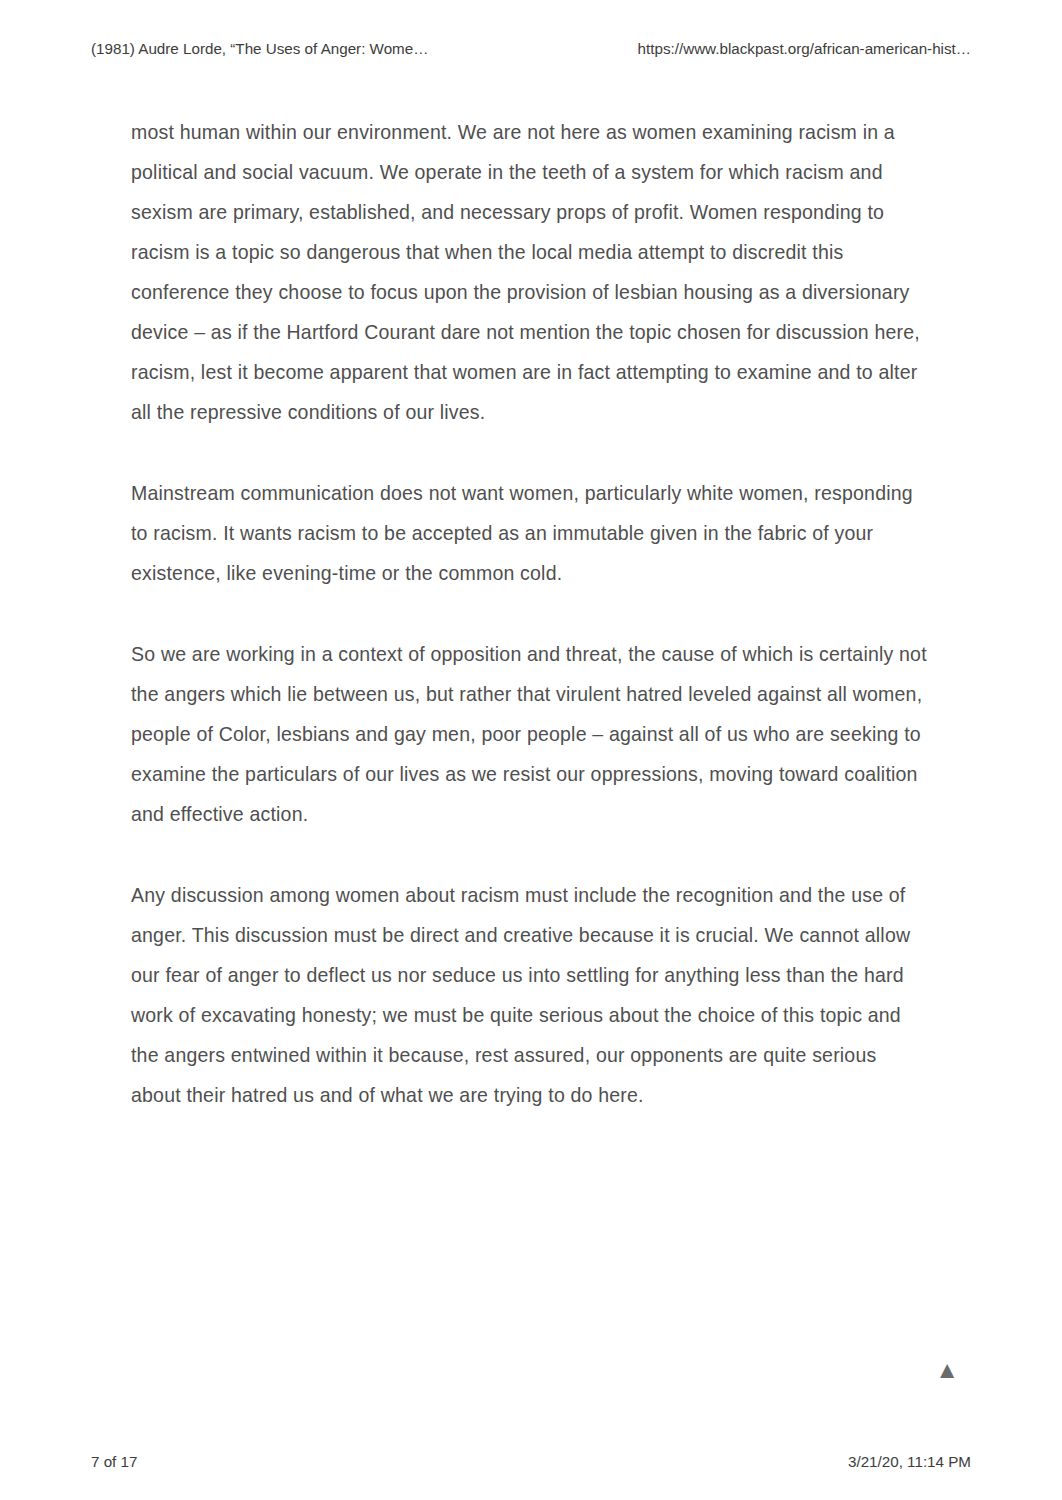(1981) Audre Lorde, “The Uses of Anger: Wome… https://www.blackpast.org/african-american-hist…
most human within our environment. We are not here as women examining racism in a political and social vacuum. We operate in the teeth of a system for which racism and sexism are primary, established, and necessary props of profit. Women responding to racism is a topic so dangerous that when the local media attempt to discredit this conference they choose to focus upon the provision of lesbian housing as a diversionary device – as if the Hartford Courant dare not mention the topic chosen for discussion here, racism, lest it become apparent that women are in fact attempting to examine and to alter all the repressive conditions of our lives.
Mainstream communication does not want women, particularly white women, responding to racism. It wants racism to be accepted as an immutable given in the fabric of your existence, like evening-time or the common cold.
So we are working in a context of opposition and threat, the cause of which is certainly not the angers which lie between us, but rather that virulent hatred leveled against all women, people of Color, lesbians and gay men, poor people – against all of us who are seeking to examine the particulars of our lives as we resist our oppressions, moving toward coalition and effective action.
Any discussion among women about racism must include the recognition and the use of anger. This discussion must be direct and creative because it is crucial. We cannot allow our fear of anger to deflect us nor seduce us into settling for anything less than the hard work of excavating honesty; we must be quite serious about the choice of this topic and the angers entwined within it because, rest assured, our opponents are quite serious about their hatred us and of what we are trying to do here.
▲
7 of 17 3/21/20, 11:14 PM